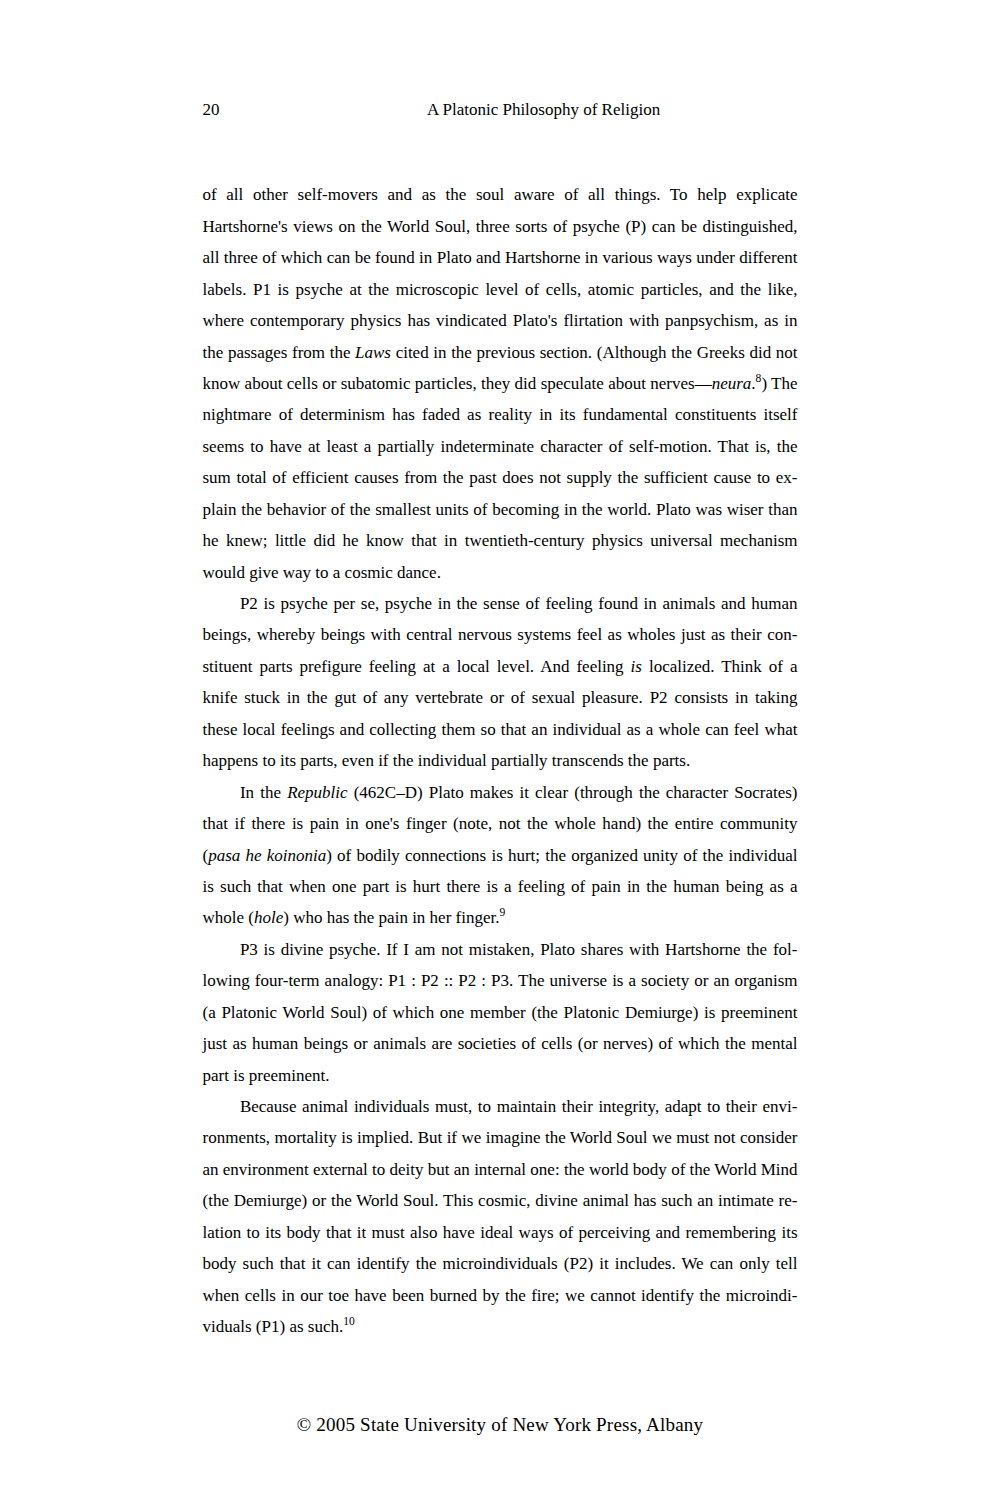20 A Platonic Philosophy of Religion
of all other self-movers and as the soul aware of all things. To help explicate Hartshorne's views on the World Soul, three sorts of psyche (P) can be distinguished, all three of which can be found in Plato and Hartshorne in various ways under different labels. P1 is psyche at the microscopic level of cells, atomic particles, and the like, where contemporary physics has vindicated Plato's flirtation with panpsychism, as in the passages from the Laws cited in the previous section. (Although the Greeks did not know about cells or subatomic particles, they did speculate about nerves—neura.8) The nightmare of determinism has faded as reality in its fundamental constituents itself seems to have at least a partially indeterminate character of self-motion. That is, the sum total of efficient causes from the past does not supply the sufficient cause to explain the behavior of the smallest units of becoming in the world. Plato was wiser than he knew; little did he know that in twentieth-century physics universal mechanism would give way to a cosmic dance.
P2 is psyche per se, psyche in the sense of feeling found in animals and human beings, whereby beings with central nervous systems feel as wholes just as their constituent parts prefigure feeling at a local level. And feeling is localized. Think of a knife stuck in the gut of any vertebrate or of sexual pleasure. P2 consists in taking these local feelings and collecting them so that an individual as a whole can feel what happens to its parts, even if the individual partially transcends the parts.
In the Republic (462C–D) Plato makes it clear (through the character Socrates) that if there is pain in one's finger (note, not the whole hand) the entire community (pasa he koinonia) of bodily connections is hurt; the organized unity of the individual is such that when one part is hurt there is a feeling of pain in the human being as a whole (hole) who has the pain in her finger.9
P3 is divine psyche. If I am not mistaken, Plato shares with Hartshorne the following four-term analogy: P1 : P2 :: P2 : P3. The universe is a society or an organism (a Platonic World Soul) of which one member (the Platonic Demiurge) is preeminent just as human beings or animals are societies of cells (or nerves) of which the mental part is preeminent.
Because animal individuals must, to maintain their integrity, adapt to their environments, mortality is implied. But if we imagine the World Soul we must not consider an environment external to deity but an internal one: the world body of the World Mind (the Demiurge) or the World Soul. This cosmic, divine animal has such an intimate relation to its body that it must also have ideal ways of perceiving and remembering its body such that it can identify the microindividuals (P2) it includes. We can only tell when cells in our toe have been burned by the fire; we cannot identify the microindividuals (P1) as such.10
© 2005 State University of New York Press, Albany